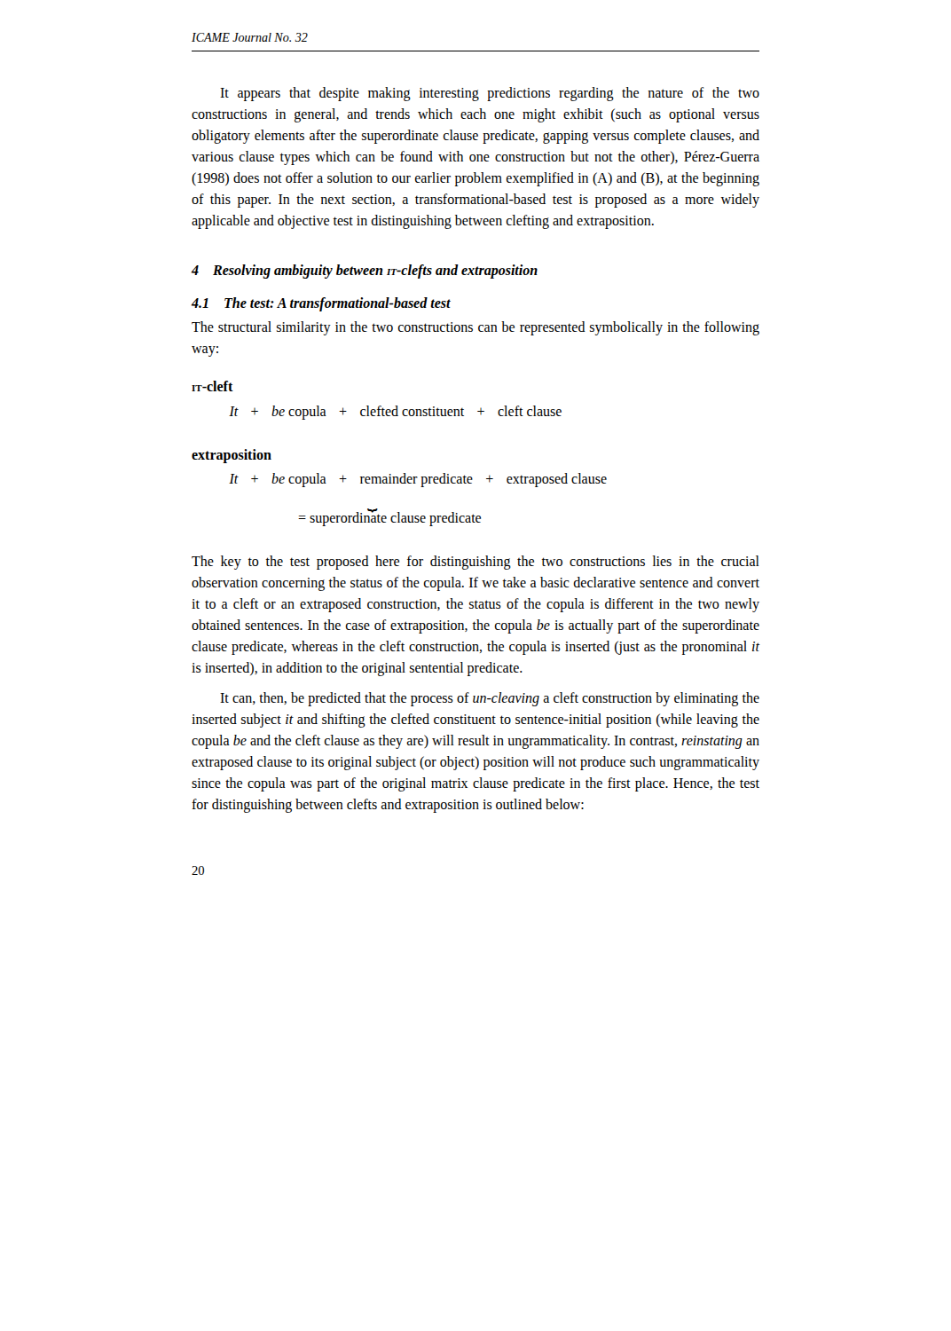ICAME Journal No. 32
It appears that despite making interesting predictions regarding the nature of the two constructions in general, and trends which each one might exhibit (such as optional versus obligatory elements after the superordinate clause predicate, gapping versus complete clauses, and various clause types which can be found with one construction but not the other), Pérez-Guerra (1998) does not offer a solution to our earlier problem exemplified in (A) and (B), at the beginning of this paper. In the next section, a transformational-based test is proposed as a more widely applicable and objective test in distinguishing between clefting and extraposition.
4 Resolving ambiguity between it-clefts and extraposition
4.1 The test: A transformational-based test
The structural similarity in the two constructions can be represented symbolically in the following way:
it-cleft
| It | + | be copula | + | clefted constituent | + | cleft clause |
extraposition
| It | + | be copula | + | remainder predicate | + | extraposed clause |
| | | ⏟ | | |
= superordinate clause predicate
The key to the test proposed here for distinguishing the two constructions lies in the crucial observation concerning the status of the copula. If we take a basic declarative sentence and convert it to a cleft or an extraposed construction, the status of the copula is different in the two newly obtained sentences. In the case of extraposition, the copula be is actually part of the superordinate clause predicate, whereas in the cleft construction, the copula is inserted (just as the pronominal it is inserted), in addition to the original sentential predicate.
It can, then, be predicted that the process of un-cleaving a cleft construction by eliminating the inserted subject it and shifting the clefted constituent to sentence-initial position (while leaving the copula be and the cleft clause as they are) will result in ungrammaticality. In contrast, reinstating an extraposed clause to its original subject (or object) position will not produce such ungrammaticality since the copula was part of the original matrix clause predicate in the first place. Hence, the test for distinguishing between clefts and extraposition is outlined below:
20